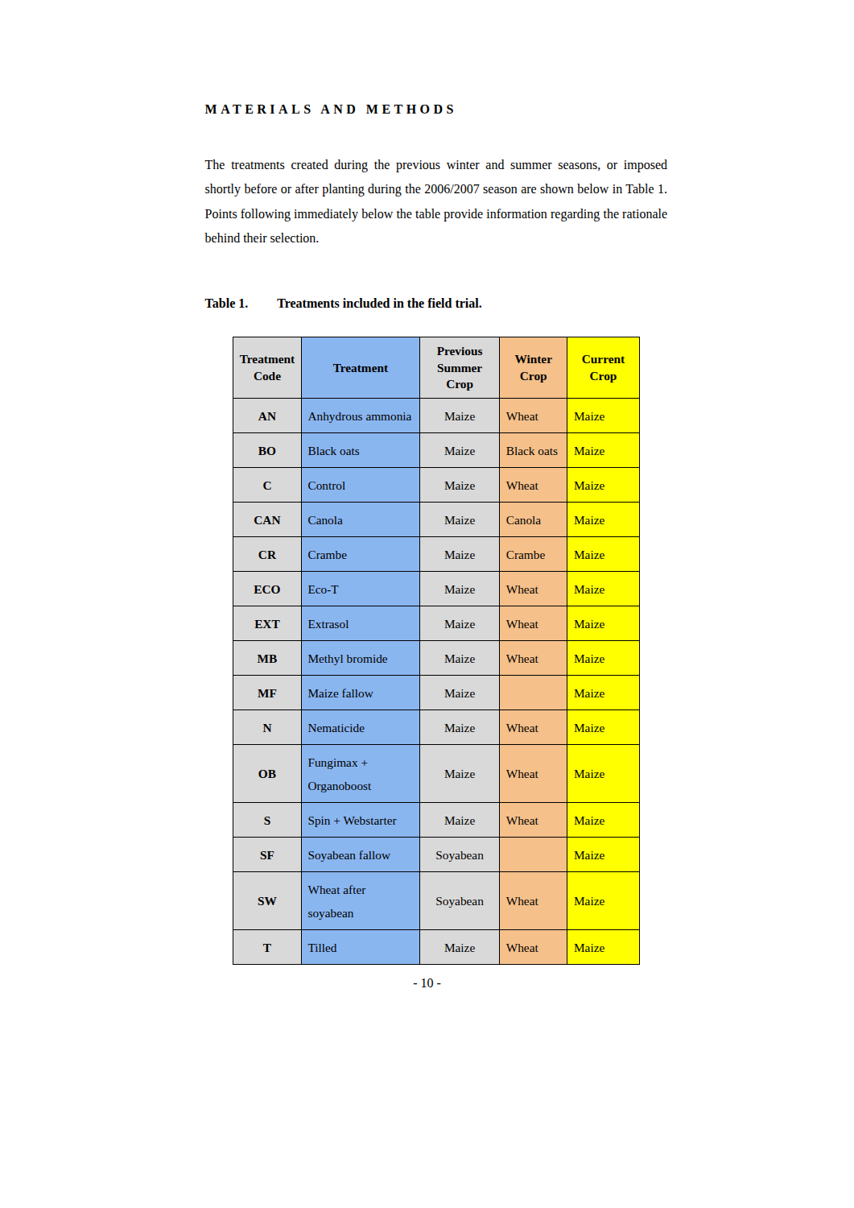Materials and Methods
The treatments created during the previous winter and summer seasons, or imposed shortly before or after planting during the 2006/2007 season are shown below in Table 1. Points following immediately below the table provide information regarding the rationale behind their selection.
Table 1. Treatments included in the field trial.
| Treatment Code | Treatment | Previous Summer Crop | Winter Crop | Current Crop |
| --- | --- | --- | --- | --- |
| AN | Anhydrous ammonia | Maize | Wheat | Maize |
| BO | Black oats | Maize | Black oats | Maize |
| C | Control | Maize | Wheat | Maize |
| CAN | Canola | Maize | Canola | Maize |
| CR | Crambe | Maize | Crambe | Maize |
| ECO | Eco-T | Maize | Wheat | Maize |
| EXT | Extrasol | Maize | Wheat | Maize |
| MB | Methyl bromide | Maize | Wheat | Maize |
| MF | Maize fallow | Maize | | Maize |
| N | Nematicide | Maize | Wheat | Maize |
| OB | Fungimax + Organoboost | Maize | Wheat | Maize |
| S | Spin + Webstarter | Maize | Wheat | Maize |
| SF | Soyabean fallow | Soyabean | | Maize |
| SW | Wheat after soyabean | Soyabean | Wheat | Maize |
| T | Tilled | Maize | Wheat | Maize |
- 10 -